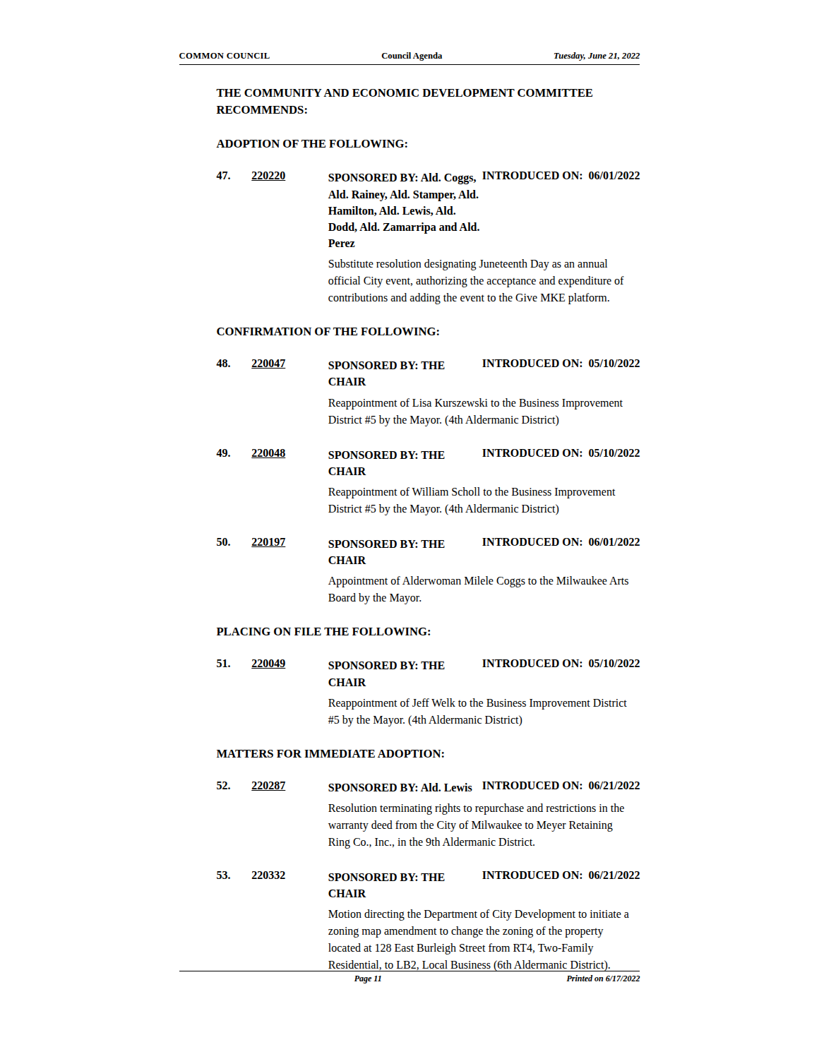COMMON COUNCIL
Council Agenda
Tuesday, June 21, 2022
THE COMMUNITY AND ECONOMIC DEVELOPMENT COMMITTEE
RECOMMENDS:
ADOPTION OF THE FOLLOWING:
47.
220220
SPONSORED BY: Ald. Coggs, Ald. Rainey, Ald. Stamper, Ald. Hamilton, Ald. Lewis, Ald. Dodd, Ald. Zamarripa and Ald. Perez
INTRODUCED ON: 06/01/2022
Substitute resolution designating Juneteenth Day as an annual official City event, authorizing the acceptance and expenditure of contributions and adding the event to the Give MKE platform.
CONFIRMATION OF THE FOLLOWING:
48.
220047
SPONSORED BY: THE CHAIR
INTRODUCED ON: 05/10/2022
Reappointment of Lisa Kurszewski to the Business Improvement District #5 by the Mayor. (4th Aldermanic District)
49.
220048
SPONSORED BY: THE CHAIR
INTRODUCED ON: 05/10/2022
Reappointment of William Scholl to the Business Improvement District #5 by the Mayor. (4th Aldermanic District)
50.
220197
SPONSORED BY: THE CHAIR
INTRODUCED ON: 06/01/2022
Appointment of Alderwoman Milele Coggs to the Milwaukee Arts Board by the Mayor.
PLACING ON FILE THE FOLLOWING:
51.
220049
SPONSORED BY: THE CHAIR
INTRODUCED ON: 05/10/2022
Reappointment of Jeff Welk to the Business Improvement District #5 by the Mayor. (4th Aldermanic District)
MATTERS FOR IMMEDIATE ADOPTION:
52.
220287
SPONSORED BY: Ald. Lewis
INTRODUCED ON: 06/21/2022
Resolution terminating rights to repurchase and restrictions in the warranty deed from the City of Milwaukee to Meyer Retaining Ring Co., Inc., in the 9th Aldermanic District.
53.
220332
SPONSORED BY: THE CHAIR
INTRODUCED ON: 06/21/2022
Motion directing the Department of City Development to initiate a zoning map amendment to change the zoning of the property located at 128 East Burleigh Street from RT4, Two-Family Residential, to LB2, Local Business (6th Aldermanic District).
Page 11
Printed on 6/17/2022